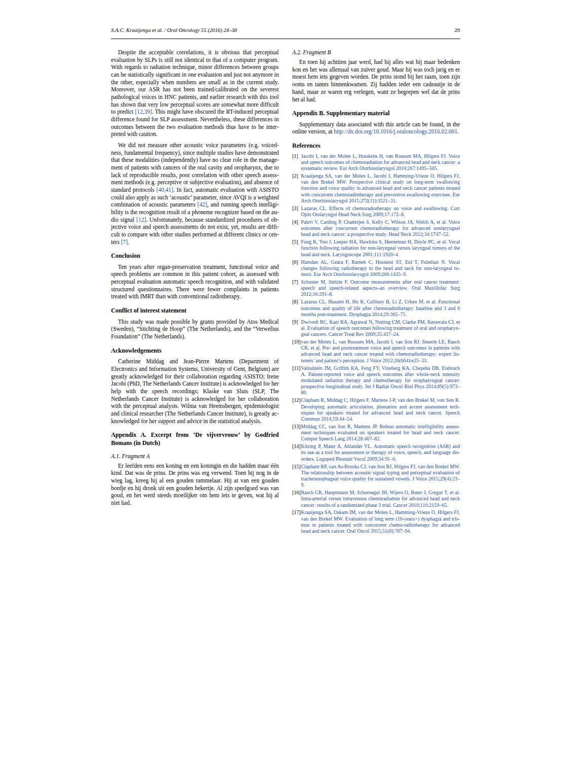S.A.C. Kraaijenga et al. / Oral Oncology 55 (2016) 24–30 29
Despite the acceptable correlations, it is obvious that perceptual evaluation by SLPs is still not identical to that of a computer program. With regards to radiation technique, minor differences between groups can be statistically significant in one evaluation and just not anymore in the other, especially when numbers are small as in the current study. Moreover, our ASR has not been trained/calibrated on the severest pathological voices in HNC patients, and earlier research with this tool has shown that very low perceptual scores are somewhat more difficult to predict [12,39]. This might have obscured the RT-induced perceptual difference found for SLP assessment. Nevertheless, these differences in outcomes between the two evaluation methods thus have to be interpreted with caution.
We did not measure other acoustic voice parameters (e.g. voicedness, fundamental frequency), since multiple studies have demonstrated that these modalities (independently) have no clear role in the management of patients with cancers of the oral cavity and oropharynx, due to lack of reproducible results, poor correlation with other speech assessment methods (e.g. perceptive or subjective evaluation), and absence of standard protocols [40,41]. In fact, automatic evaluation with ASISTO could also apply as such ‘acoustic’ parameter, since AVQI is a weighted combination of acoustic parameters [42], and running speech intelligibility is the recognition result of a phoneme recognizer based on the audio signal [12]. Unfortunately, because standardized procedures of objective voice and speech assessments do not exist, yet, results are difficult to compare with other studies performed at different clinics or centers [7].
Conclusion
Ten years after organ-preservation treatment, functional voice and speech problems are common in this patient cohort, as assessed with perceptual evaluation automatic speech recognition, and with validated structured questionnaires. There were fewer complaints in patients treated with IMRT than with conventional radiotherapy.
Conflict of interest statement
This study was made possible by grants provided by Atos Medical (Sweden), “Stichting de Hoop” (The Netherlands), and the “Verwelius Foundation” (The Netherlands).
Acknowledgements
Catherine Middag and Jean-Pierre Martens (Department of Electronics and Information Systems, University of Gent, Belgium) are greatly acknowledged for their collaboration regarding ASISTO; Irene Jacobi (PhD, The Netherlands Cancer Institute) is acknowledged for her help with the speech recordings; Klaske van Sluis (SLP, The Netherlands Cancer Institute) is acknowledged for her collaboration with the perceptual analysis. Wilma van Heemsbergen, epidemiologist and clinical researcher (The Netherlands Cancer Institute), is greatly acknowledged for her support and advice in the statistical analysis.
Appendix A. Excerpt from ‘De vijvervrouw’ by Godfried Bomans (in Dutch)
A.1. Fragment A
Er leefden eens een koning en een koningin en die hadden maar één kind. Dat was de prins. De prins was erg verwend. Toen hij nog in de wieg lag, kreeg hij al een gouden rammelaar. Hij at van een gouden bordje en hij dronk uit een gouden bekertje. Al zijn speelgoed was van goud, en het werd steeds moeilijker om hem iets te geven, wat hij al niet had.
A.2. Fragment B
En toen hij achttien jaar werd, had hij alles wat hij maar bedenken kon en het was allemaal van zuiver goud. Maar hij was toch jarig en er moest hem iets gegeven worden. De prins stond bij het raam, toen zijn ooms en tantes binnenkwamen. Zij hadden ieder een cadeautje in de hand, maar ze waren erg verlegen, want ze begrepen wel dat de prins het al had.
Appendix B. Supplementary material
Supplementary data associated with this article can be found, in the online version, at http://dx.doi.org/10.1016/j.oraloncology.2016.02.001.
References
[1] Jacobi I, van der Molen L, Huiskens H, van Rossum MA, Hilgers FJ. Voice and speech outcomes of chemoradiation for advanced head and neck cancer: a systematic review. Eur Arch Otorhinolaryngol 2010;267:1495–505.
[2] Kraaijenga SA, van der Molen L, Jacobi I, Hamming-Vrieze O, Hilgers FJ, van den Brekel MW. Prospective clinical study on long-term swallowing function and voice quality in advanced head and neck cancer patients treated with concurrent chemoradiotherapy and preventive swallowing exercises. Eur Arch Otorhinolaryngol 2015;272(11):3521–31.
[3] Lazarus CL. Effects of chemoradiotherapy on voice and swallowing. Curr Opin Otolaryngol Head Neck Surg 2009;17:172–8.
[4] Paleri V, Carding P, Chatterjee S, Kelly C, Wilson JA, Welch A, et al. Voice outcomes after concurrent chemoradiotherapy for advanced nonlaryngeal head and neck cancer: a prospective study. Head Neck 2012;34:1747–52.
[5] Fung K, Yoo J, Leeper HA, Hawkins S, Heeneman H, Doyle PC, et al. Vocal function following radiation for non-laryngeal versus laryngeal tumors of the head and neck. Laryngoscope 2001;111:1920–4.
[6] Hamdan AL, Geara F, Rameh C, Husseini ST, Eid T, Fuleihan N. Vocal changes following radiotherapy to the head and neck for non-laryngeal tumors. Eur Arch Otorhinolaryngol 2009;266:1435–9.
[7] Schuster M, Stelzle F. Outcome measurements after oral cancer treatment: speech and speech-related aspects–an overview. Oral Maxillofac Surg 2012;16:291–8.
[8] Lazarus CL, Husaini H, Hu K, Culliney B, Li Z, Urken M, et al. Functional outcomes and quality of life after chemoradiotherapy: baseline and 3 and 6 months post-treatment. Dysphagia 2014;29:365–75.
[9] Dwivedi RC, Kazi RA, Agrawal N, Nutting CM, Clarke PM, Kerawala CJ, et al. Evaluation of speech outcomes following treatment of oral and oropharyngeal cancers. Cancer Treat Rev 2009;35:417–24.
[10] van der Molen L, van Rossum MA, Jacobi I, van Son RJ, Smeele LE, Rasch CR, et al. Pre- and posttreatment voice and speech outcomes in patients with advanced head and neck cancer treated with chemoradiotherapy: expert listeners’ and patient’s perception. J Voice 2012;26(664):e25–33.
[11] Vainshtein JM, Griffith KA, Feng FY, Vineberg KA, Chepeha DB, Eisbruch A. Patient-reported voice and speech outcomes after whole-neck intensity modulated radiation therapy and chemotherapy for oropharyngeal cancer: prospective longitudinal study. Int J Radiat Oncol Biol Phys 2014;89(5):973–80.
[12] Clapham R, Middag C, Hilgers F, Martens J-P, van den Brekel M, von Son R. Developing automatic articulation, phonation and accent assessment techniques for speakers treated for advanced head and neck cancer. Speech Commun 2014;59:44–54.
[13] Middag CC, van Son R, Martens JP. Robust automatic intelligibility assessment techniques evaluated on speakers treated for head and neck cancer. Comput Speech Lang 2014;28:467–82.
[14] Kitzing P, Maier A, Ahlander VL. Automatic speech recognition (ASR) and its use as a tool for assessment or therapy of voice, speech, and language disorders. Logoped Phoniatr Vocol 2009;34:91–6.
[15] Clapham RP, van As-Brooks CJ, van Son RJ, Hilgers FJ, van den Brekel MW. The relationship between acoustic signal typing and perceptual evaluation of tracheoesophageal voice quality for sustained vowels. J Voice 2015;29(4):23–9.
[16] Rasch CR, Hauptmann M, Schornagel JH, Wijers O, Buter J, Gregor T, et al. Intra-arterial versus intravenous chemoradiation for advanced head and neck cancer: results of a randomized phase 3 trial. Cancer 2010;116:2159–65.
[17] Kraaijenga SA, Oskam IM, van der Molen L, Hamming-Vrieze O, Hilgers FJ, van den Brekel MW. Evaluation of long term (10-years+) dysphagia and trismus in patients treated with concurrent chemo-radiotherapy for advanced head and neck cancer. Oral Oncol 2015;51(8):787–94.